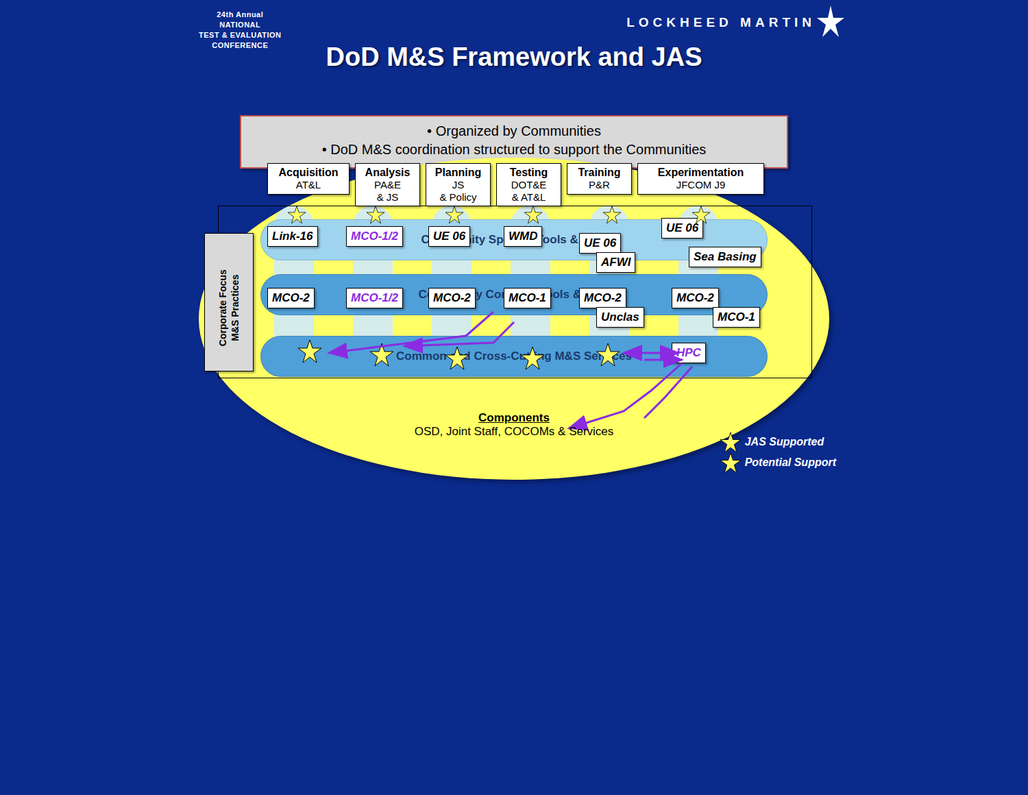24th Annual
NATIONAL
TEST & EVALUATION
CONFERENCE
LOCKHEED MARTIN
DoD M&S Framework and JAS
• Organized by Communities
• DoD M&S coordination structured to support the Communities
Community Specific Tools & Data
Community Common Tools & Data
Common and Cross-Cutting M&S Services
Acquisition AT&L
Analysis PA&E
& JS
Planning JS
& Policy
Testing DOT&E
& AT&L
Training P&R
Experimentation JFCOM J9
Corporate Focus
M&S Practices
Link-16
MCO-1/2
UE 06
WMD
UE 06
AFWI
UE 06
Sea Basing
MCO-2
MCO-1/2
MCO-2
MCO-1
MCO-2
Unclas
MCO-2
MCO-1
HPC
Components
OSD, Joint Staff, COCOMs & Services
JAS Supported
Potential Support